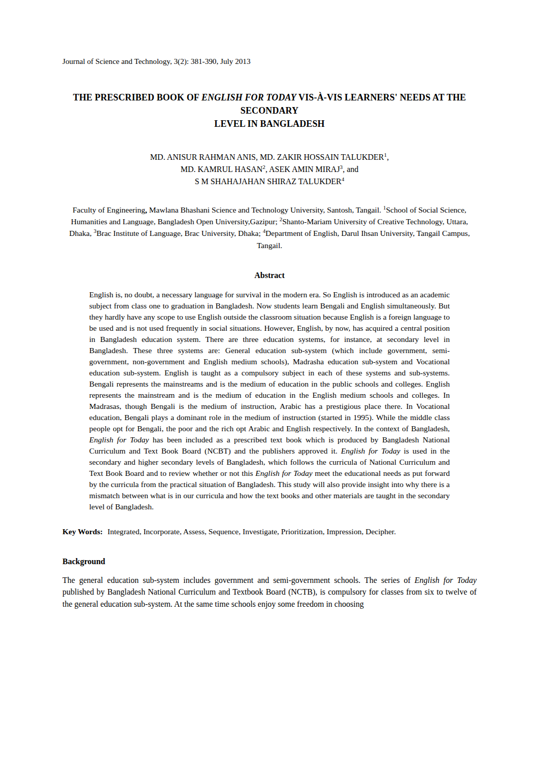Journal of Science and Technology, 3(2): 381-390, July 2013
THE PRESCRIBED BOOK OF ENGLISH FOR TODAY VIS-À-VIS LEARNERS' NEEDS AT THE SECONDARY
LEVEL IN BANGLADESH
MD. ANISUR RAHMAN ANIS, MD. ZAKIR HOSSAIN TALUKDER1,
MD. KAMRUL HASAN2, ASEK AMIN MIRAJ3, and
S M SHAHAJAHAN SHIRAZ TALUKDER4
Faculty of Engineering, Mawlana Bhashani Science and Technology University, Santosh, Tangail. 1School of Social Science, Humanities and Language, Bangladesh Open University,Gazipur; 2Shanto-Mariam University of Creative Technology, Uttara, Dhaka, 3Brac Institute of Language, Brac University, Dhaka; 4Department of English, Darul Ihsan University, Tangail Campus, Tangail.
Abstract
English is, no doubt, a necessary language for survival in the modern era. So English is introduced as an academic subject from class one to graduation in Bangladesh. Now students learn Bengali and English simultaneously. But they hardly have any scope to use English outside the classroom situation because English is a foreign language to be used and is not used frequently in social situations. However, English, by now, has acquired a central position in Bangladesh education system. There are three education systems, for instance, at secondary level in Bangladesh. These three systems are: General education sub-system (which include government, semi-government, non-government and English medium schools), Madrasha education sub-system and Vocational education sub-system. English is taught as a compulsory subject in each of these systems and sub-systems. Bengali represents the mainstreams and is the medium of education in the public schools and colleges. English represents the mainstream and is the medium of education in the English medium schools and colleges. In Madrasas, though Bengali is the medium of instruction, Arabic has a prestigious place there. In Vocational education, Bengali plays a dominant role in the medium of instruction (started in 1995). While the middle class people opt for Bengali, the poor and the rich opt Arabic and English respectively. In the context of Bangladesh, English for Today has been included as a prescribed text book which is produced by Bangladesh National Curriculum and Text Book Board (NCBT) and the publishers approved it. English for Today is used in the secondary and higher secondary levels of Bangladesh, which follows the curricula of National Curriculum and Text Book Board and to review whether or not this English for Today meet the educational needs as put forward by the curricula from the practical situation of Bangladesh. This study will also provide insight into why there is a mismatch between what is in our curricula and how the text books and other materials are taught in the secondary level of Bangladesh.
Key Words: Integrated, Incorporate, Assess, Sequence, Investigate, Prioritization, Impression, Decipher.
Background
The general education sub-system includes government and semi-government schools. The series of English for Today published by Bangladesh National Curriculum and Textbook Board (NCTB), is compulsory for classes from six to twelve of the general education sub-system. At the same time schools enjoy some freedom in choosing